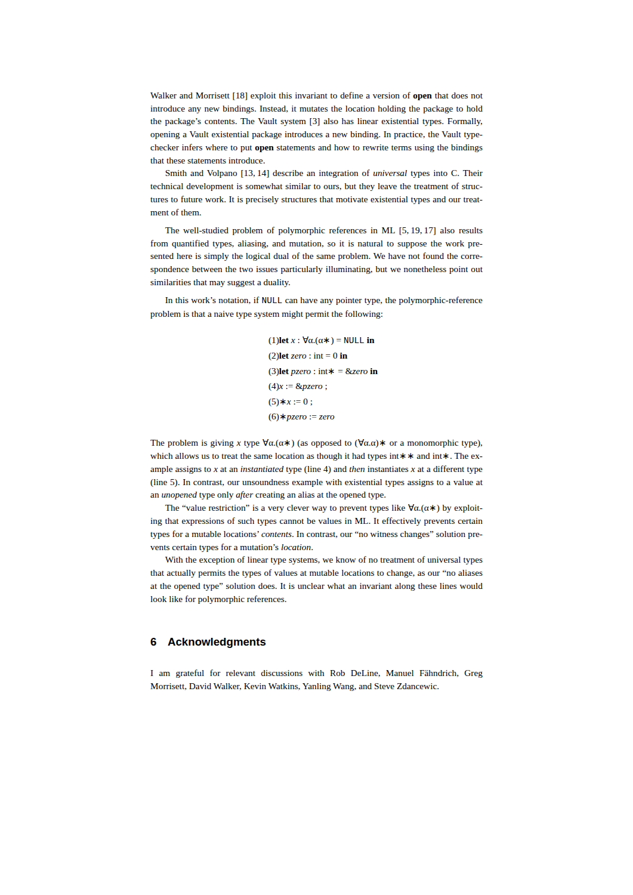Walker and Morrisett [18] exploit this invariant to define a version of open that does not introduce any new bindings. Instead, it mutates the location holding the package to hold the package’s contents. The Vault system [3] also has linear existential types. Formally, opening a Vault existential package introduces a new binding. In practice, the Vault type-checker infers where to put open statements and how to rewrite terms using the bindings that these statements introduce.
Smith and Volpano [13, 14] describe an integration of universal types into C. Their technical development is somewhat similar to ours, but they leave the treatment of structures to future work. It is precisely structures that motivate existential types and our treatment of them.
The well-studied problem of polymorphic references in ML [5, 19, 17] also results from quantified types, aliasing, and mutation, so it is natural to suppose the work presented here is simply the logical dual of the same problem. We have not found the correspondence between the two issues particularly illuminating, but we nonetheless point out similarities that may suggest a duality.
In this work’s notation, if NULL can have any pointer type, the polymorphic-reference problem is that a naive type system might permit the following:
| (1) | let x : ∀α.(α∗) = NULL in |
| (2) | let zero : int = 0 in |
| (3) | let pzero : int∗ = & zero in |
| (4) | x := & pzero ; |
| (5) | ∗ x := 0 ; |
| (6) | ∗ pzero := zero |
The problem is giving x type ∀α.(α∗) (as opposed to (∀α.α)∗ or a monomorphic type), which allows us to treat the same location as though it had types int∗∗ and int∗. The example assigns to x at an instantiated type (line 4) and then instantiates x at a different type (line 5). In contrast, our unsoundness example with existential types assigns to a value at an unopened type only after creating an alias at the opened type.
The “value restriction” is a very clever way to prevent types like ∀α.(α∗) by exploiting that expressions of such types cannot be values in ML. It effectively prevents certain types for a mutable locations’ contents. In contrast, our “no witness changes” solution prevents certain types for a mutation’s location.
With the exception of linear type systems, we know of no treatment of universal types that actually permits the types of values at mutable locations to change, as our “no aliases at the opened type” solution does. It is unclear what an invariant along these lines would look like for polymorphic references.
6 Acknowledgments
I am grateful for relevant discussions with Rob DeLine, Manuel Fähndrich, Greg Morrisett, David Walker, Kevin Watkins, Yanling Wang, and Steve Zdancewic.